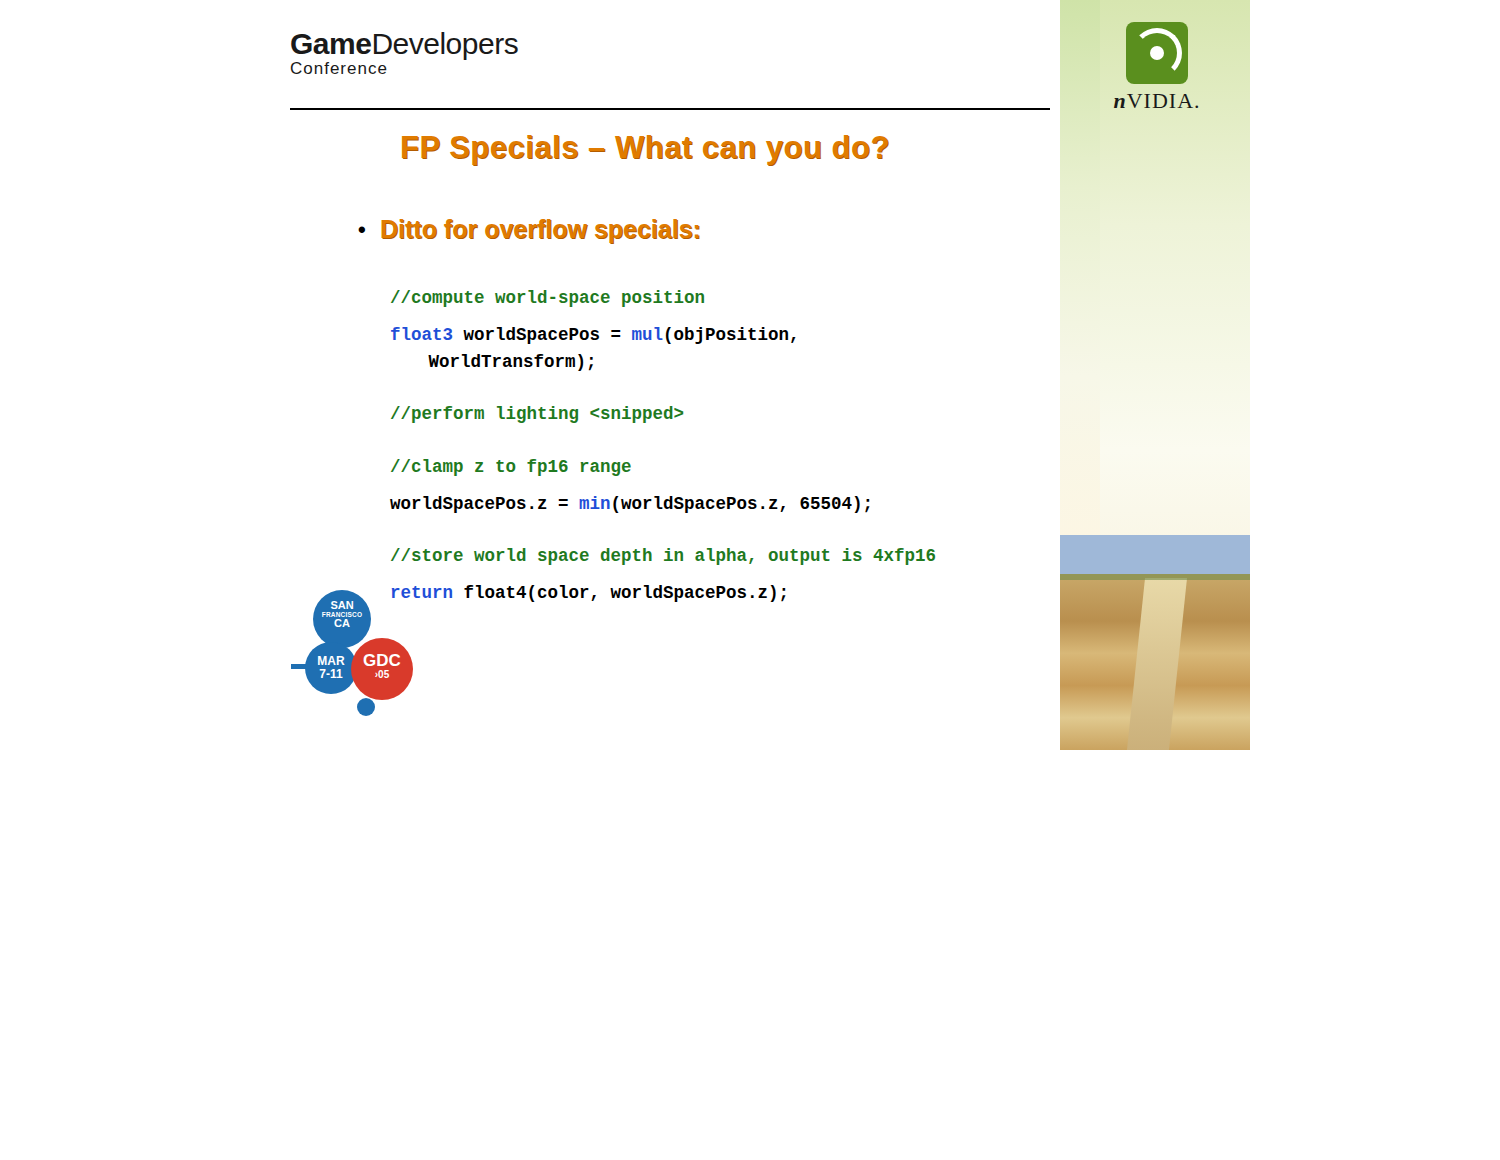Game Developers
Conference
n VIDIA.
FP Specials – What can you do?
•Ditto for overflow specials:
//compute world-space position
float3 worldSpacePos = mul(objPosition,
WorldTransform);
//perform lighting <snipped>
//clamp z to fp16 range
worldSpacePos.z = min(worldSpacePos.z, 65504);
//store world space depth in alpha, output is 4xfp16
return float4(color, worldSpacePos.z);
SANFRANCISCOCA
MAR
7-11
GDC›05